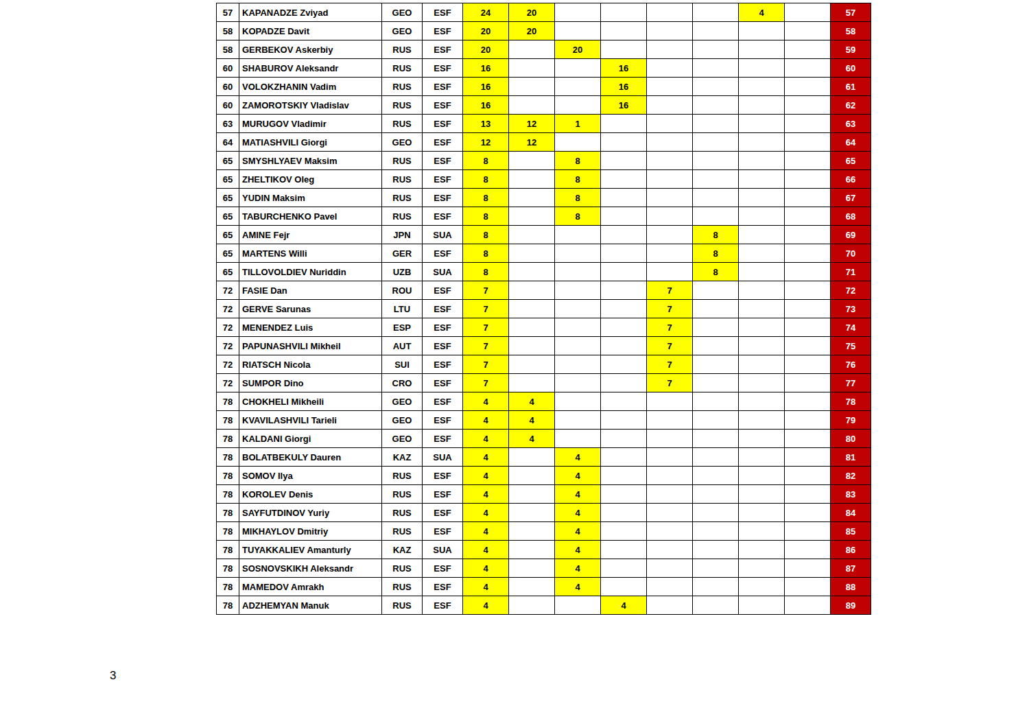3
| 57 | KAPANADZE Zviyad | GEO | ESF | 24 | 20 | | | | | 4 | | 57 |
| 58 | KOPADZE Davit | GEO | ESF | 20 | 20 | | | | | | | 58 |
| 58 | GERBEKOV Askerbiy | RUS | ESF | 20 | | 20 | | | | | | 59 |
| 60 | SHABUROV Aleksandr | RUS | ESF | 16 | | | 16 | | | | | 60 |
| 60 | VOLOKZHANIN Vadim | RUS | ESF | 16 | | | 16 | | | | | 61 |
| 60 | ZAMOROTSKIY Vladislav | RUS | ESF | 16 | | | 16 | | | | | 62 |
| 63 | MURUGOV Vladimir | RUS | ESF | 13 | 12 | 1 | | | | | | 63 |
| 64 | MATIASHVILI Giorgi | GEO | ESF | 12 | 12 | | | | | | | 64 |
| 65 | SMYSHLYAEV Maksim | RUS | ESF | 8 | | 8 | | | | | | 65 |
| 65 | ZHELTIKOV Oleg | RUS | ESF | 8 | | 8 | | | | | | 66 |
| 65 | YUDIN Maksim | RUS | ESF | 8 | | 8 | | | | | | 67 |
| 65 | TABURCHENKO Pavel | RUS | ESF | 8 | | 8 | | | | | | 68 |
| 65 | AMINE Fejr | JPN | SUA | 8 | | | | | 8 | | | 69 |
| 65 | MARTENS Willi | GER | ESF | 8 | | | | | 8 | | | 70 |
| 65 | TILLOVOLDIEV Nuriddin | UZB | SUA | 8 | | | | | 8 | | | 71 |
| 72 | FASIE Dan | ROU | ESF | 7 | | | | 7 | | | | 72 |
| 72 | GERVE Sarunas | LTU | ESF | 7 | | | | 7 | | | | 73 |
| 72 | MENENDEZ Luis | ESP | ESF | 7 | | | | 7 | | | | 74 |
| 72 | PAPUNASHVILI Mikheil | AUT | ESF | 7 | | | | 7 | | | | 75 |
| 72 | RIATSCH Nicola | SUI | ESF | 7 | | | | 7 | | | | 76 |
| 72 | SUMPOR Dino | CRO | ESF | 7 | | | | 7 | | | | 77 |
| 78 | CHOKHELI Mikheili | GEO | ESF | 4 | 4 | | | | | | | 78 |
| 78 | KVAVILASHVILI Tarieli | GEO | ESF | 4 | 4 | | | | | | | 79 |
| 78 | KALDANI Giorgi | GEO | ESF | 4 | 4 | | | | | | | 80 |
| 78 | BOLATBEKULY Dauren | KAZ | SUA | 4 | | 4 | | | | | | 81 |
| 78 | SOMOV Ilya | RUS | ESF | 4 | | 4 | | | | | | 82 |
| 78 | KOROLEV Denis | RUS | ESF | 4 | | 4 | | | | | | 83 |
| 78 | SAYFUTDINOV Yuriy | RUS | ESF | 4 | | 4 | | | | | | 84 |
| 78 | MIKHAYLOV Dmitriy | RUS | ESF | 4 | | 4 | | | | | | 85 |
| 78 | TUYAKKALIEV Amanturly | KAZ | SUA | 4 | | 4 | | | | | | 86 |
| 78 | SOSNOVSKIKH Aleksandr | RUS | ESF | 4 | | 4 | | | | | | 87 |
| 78 | MAMEDOV Amrakh | RUS | ESF | 4 | | 4 | | | | | | 88 |
| 78 | ADZHEMYAN Manuk | RUS | ESF | 4 | | | 4 | | | | | 89 |